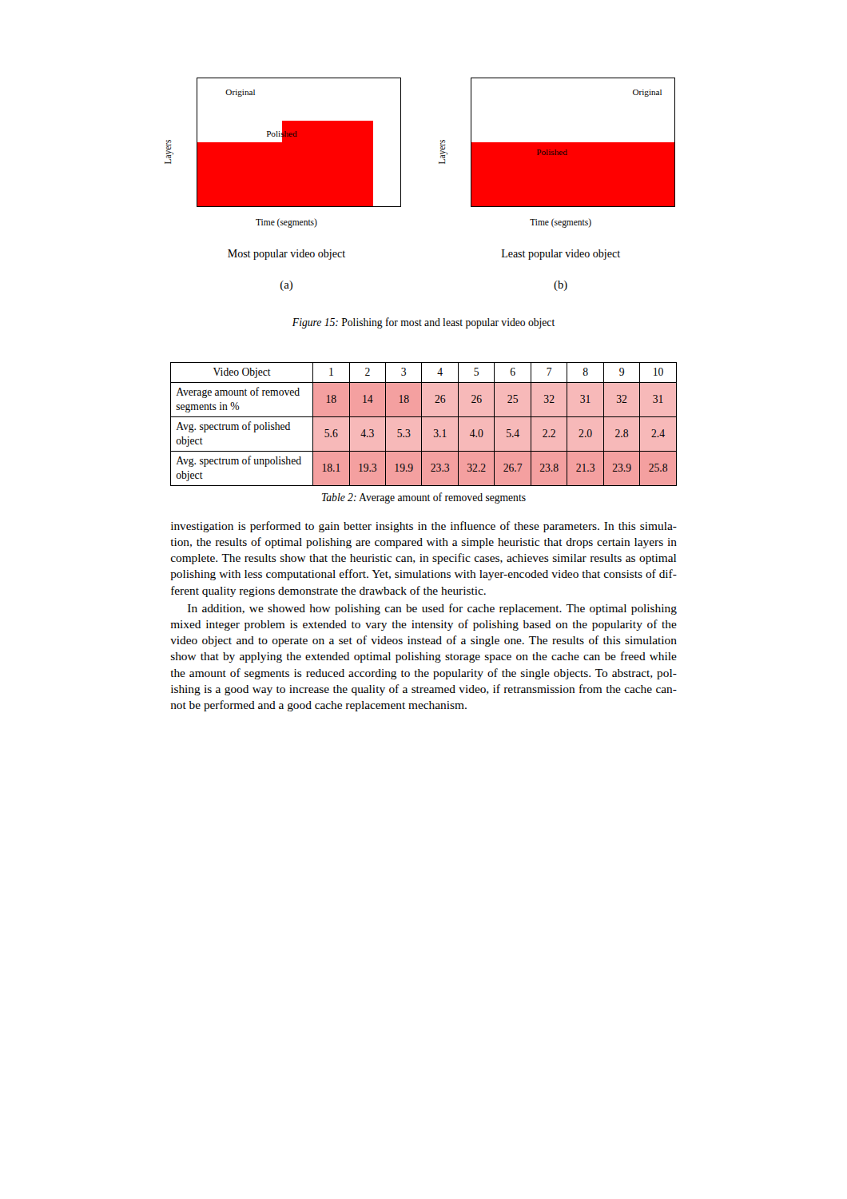Layers
Polished
Original
Time (segments)
Most popular video object
(a)
Layers
Polished
Original
Time (segments)
Least popular video object
(b)
Figure 15: Polishing for most and least popular video object
| Video Object | 1 | 2 | 3 | 4 | 5 | 6 | 7 | 8 | 9 | 10 |
| --- | --- | --- | --- | --- | --- | --- | --- | --- | --- | --- |
| Average amount of removed segments in % | 18 | 14 | 18 | 26 | 26 | 25 | 32 | 31 | 32 | 31 |
| Avg. spectrum of polished object | 5.6 | 4.3 | 5.3 | 3.1 | 4.0 | 5.4 | 2.2 | 2.0 | 2.8 | 2.4 |
| Avg. spectrum of unpolished object | 18.1 | 19.3 | 19.9 | 23.3 | 32.2 | 26.7 | 23.8 | 21.3 | 23.9 | 25.8 |
Table 2: Average amount of removed segments
investigation is performed to gain better insights in the influence of these parameters. In this simulation, the results of optimal polishing are compared with a simple heuristic that drops certain layers in complete. The results show that the heuristic can, in specific cases, achieves similar results as optimal polishing with less computational effort. Yet, simulations with layer-encoded video that consists of different quality regions demonstrate the drawback of the heuristic.
In addition, we showed how polishing can be used for cache replacement. The optimal polishing mixed integer problem is extended to vary the intensity of polishing based on the popularity of the video object and to operate on a set of videos instead of a single one. The results of this simulation show that by applying the extended optimal polishing storage space on the cache can be freed while the amount of segments is reduced according to the popularity of the single objects. To abstract, polishing is a good way to increase the quality of a streamed video, if retransmission from the cache cannot be performed and a good cache replacement mechanism.